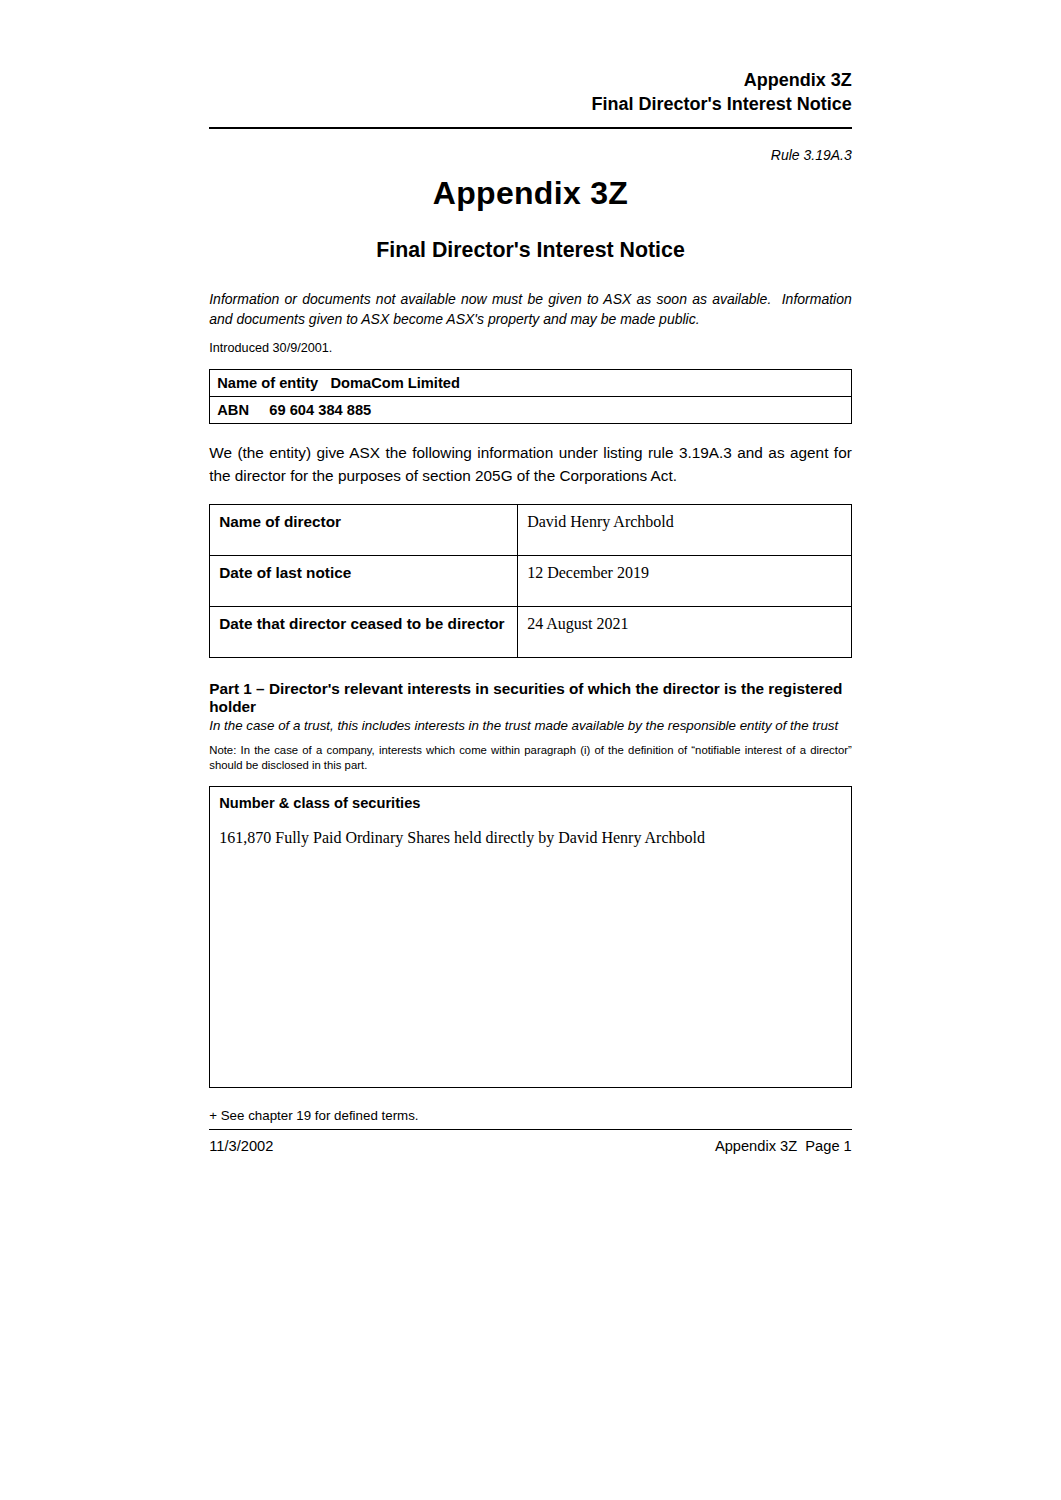Appendix 3Z
Final Director's Interest Notice
Rule 3.19A.3
Appendix 3Z
Final Director's Interest Notice
Information or documents not available now must be given to ASX as soon as available. Information and documents given to ASX become ASX's property and may be made public.
Introduced 30/9/2001.
| Name of entity DomaCom Limited |
| ABN 69 604 384 885 |
We (the entity) give ASX the following information under listing rule 3.19A.3 and as agent for the director for the purposes of section 205G of the Corporations Act.
| Name of director | David Henry Archbold |
| Date of last notice | 12 December 2019 |
| Date that director ceased to be director | 24 August 2021 |
Part 1 – Director's relevant interests in securities of which the director is the registered holder
In the case of a trust, this includes interests in the trust made available by the responsible entity of the trust
Note: In the case of a company, interests which come within paragraph (i) of the definition of “notifiable interest of a director” should be disclosed in this part.
| Number & class of securities 161,870 Fully Paid Ordinary Shares held directly by David Henry Archbold |
+ See chapter 19 for defined terms.
11/3/2002
Appendix 3Z Page 1